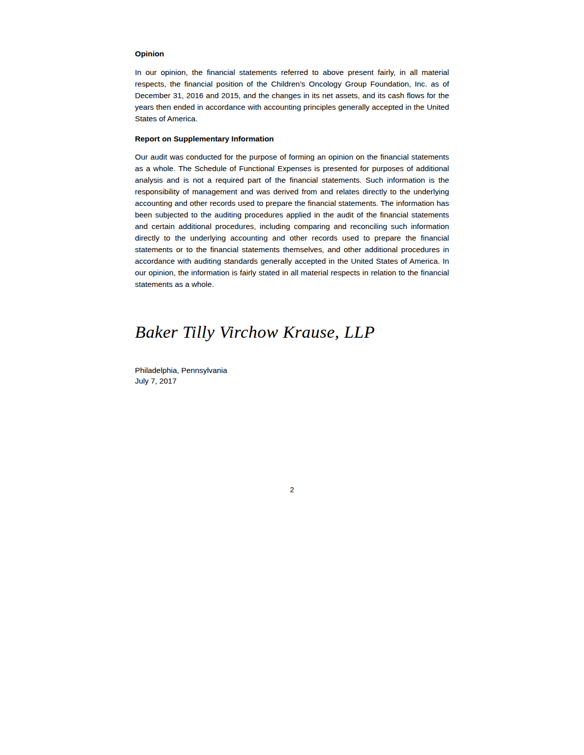Opinion
In our opinion, the financial statements referred to above present fairly, in all material respects, the financial position of the Children’s Oncology Group Foundation, Inc. as of December 31, 2016 and 2015, and the changes in its net assets, and its cash flows for the years then ended in accordance with accounting principles generally accepted in the United States of America.
Report on Supplementary Information
Our audit was conducted for the purpose of forming an opinion on the financial statements as a whole. The Schedule of Functional Expenses is presented for purposes of additional analysis and is not a required part of the financial statements. Such information is the responsibility of management and was derived from and relates directly to the underlying accounting and other records used to prepare the financial statements. The information has been subjected to the auditing procedures applied in the audit of the financial statements and certain additional procedures, including comparing and reconciling such information directly to the underlying accounting and other records used to prepare the financial statements or to the financial statements themselves, and other additional procedures in accordance with auditing standards generally accepted in the United States of America. In our opinion, the information is fairly stated in all material respects in relation to the financial statements as a whole.
Baker Tilly Virchow Krause, LLP
Philadelphia, Pennsylvania
July 7, 2017
2